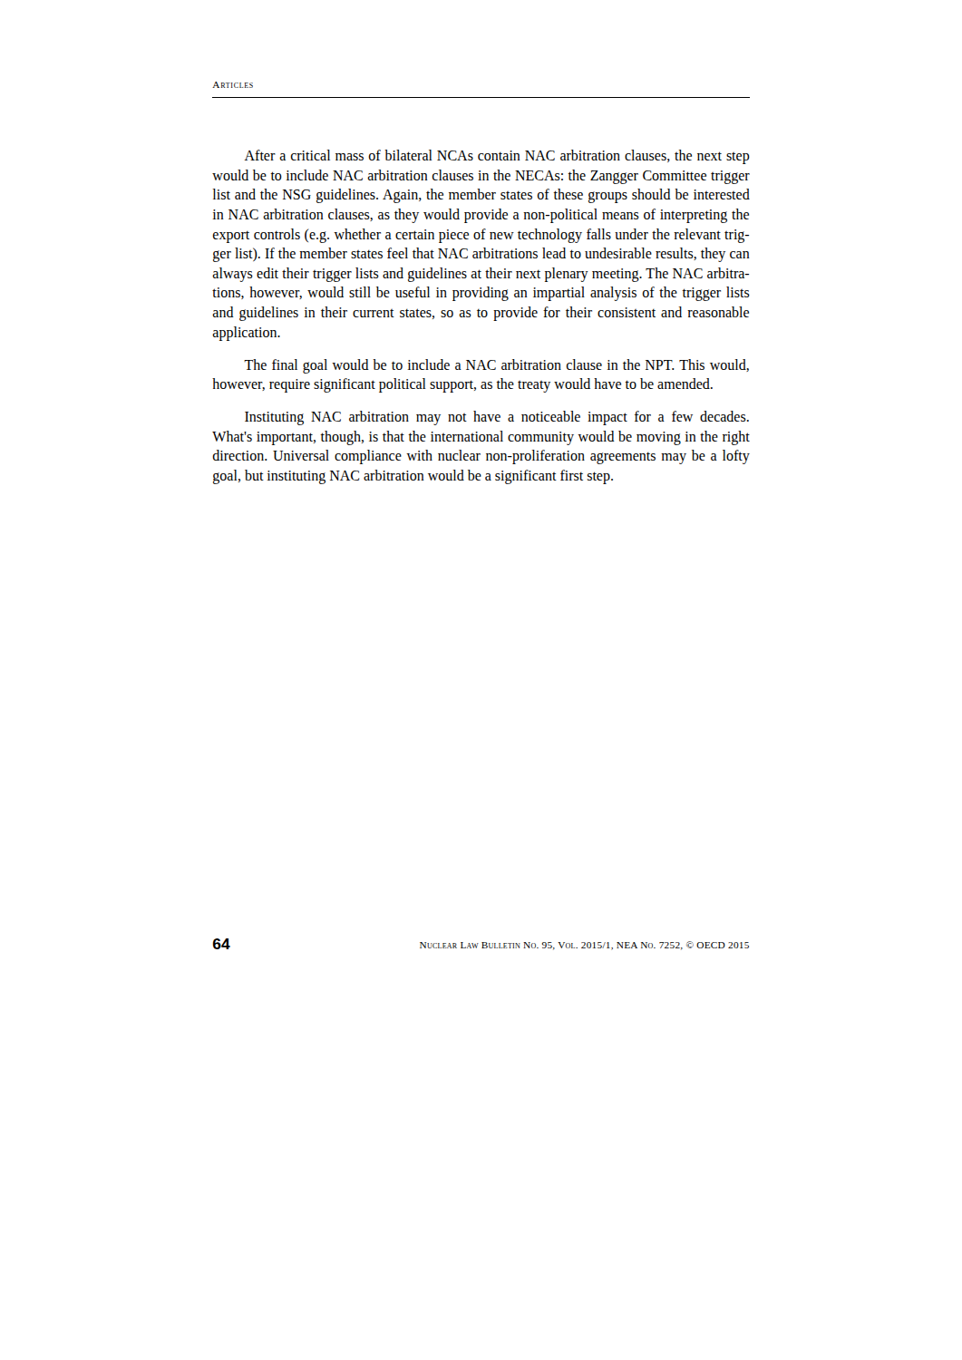Articles
After a critical mass of bilateral NCAs contain NAC arbitration clauses, the next step would be to include NAC arbitration clauses in the NECAs: the Zangger Committee trigger list and the NSG guidelines. Again, the member states of these groups should be interested in NAC arbitration clauses, as they would provide a non-political means of interpreting the export controls (e.g. whether a certain piece of new technology falls under the relevant trigger list). If the member states feel that NAC arbitrations lead to undesirable results, they can always edit their trigger lists and guidelines at their next plenary meeting. The NAC arbitrations, however, would still be useful in providing an impartial analysis of the trigger lists and guidelines in their current states, so as to provide for their consistent and reasonable application.
The final goal would be to include a NAC arbitration clause in the NPT. This would, however, require significant political support, as the treaty would have to be amended.
Instituting NAC arbitration may not have a noticeable impact for a few decades. What's important, though, is that the international community would be moving in the right direction. Universal compliance with nuclear non-proliferation agreements may be a lofty goal, but instituting NAC arbitration would be a significant first step.
64
Nuclear Law Bulletin No. 95, Vol. 2015/1, NEA No. 7252, © OECD 2015